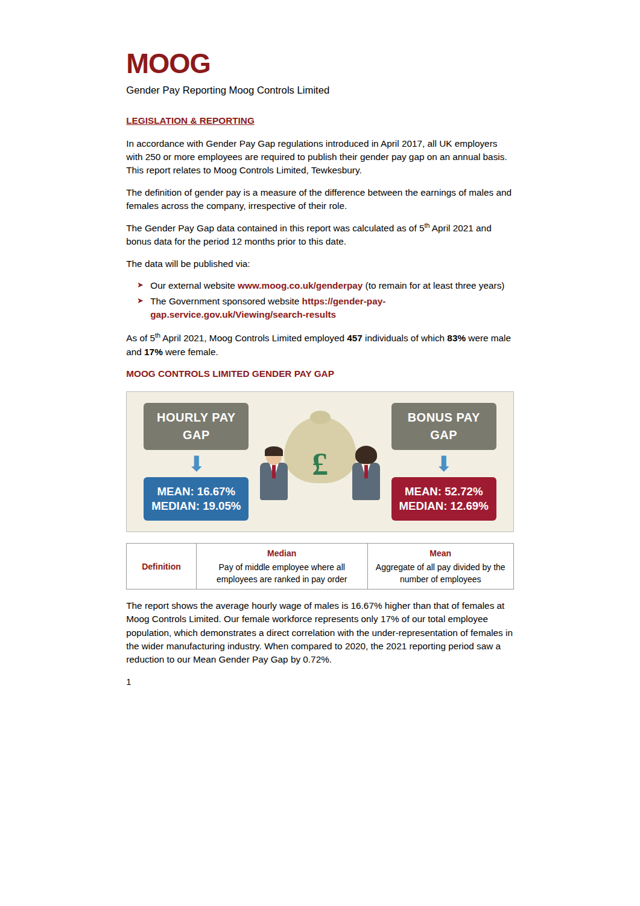MOOG
Gender Pay Reporting Moog Controls Limited
LEGISLATION & REPORTING
In accordance with Gender Pay Gap regulations introduced in April 2017, all UK employers with 250 or more employees are required to publish their gender pay gap on an annual basis. This report relates to Moog Controls Limited, Tewkesbury.
The definition of gender pay is a measure of the difference between the earnings of males and females across the company, irrespective of their role.
The Gender Pay Gap data contained in this report was calculated as of 5th April 2021 and bonus data for the period 12 months prior to this date.
The data will be published via:
Our external website www.moog.co.uk/genderpay (to remain for at least three years)
The Government sponsored website https://gender-pay-gap.service.gov.uk/Viewing/search-results
As of 5th April 2021, Moog Controls Limited employed 457 individuals of which 83% were male and 17% were female.
MOOG CONTROLS LIMITED GENDER PAY GAP
HOURLY PAY GAP
⬇
MEAN: 16.67%
MEDIAN: 19.05%
£
BONUS PAY GAP
⬇
MEAN: 52.72%
MEDIAN: 12.69%
| Definition | Median Pay of middle employee where all employees are ranked in pay order | Mean Aggregate of all pay divided by the number of employees |
The report shows the average hourly wage of males is 16.67% higher than that of females at Moog Controls Limited. Our female workforce represents only 17% of our total employee population, which demonstrates a direct correlation with the under-representation of females in the wider manufacturing industry. When compared to 2020, the 2021 reporting period saw a reduction to our Mean Gender Pay Gap by 0.72%.
1